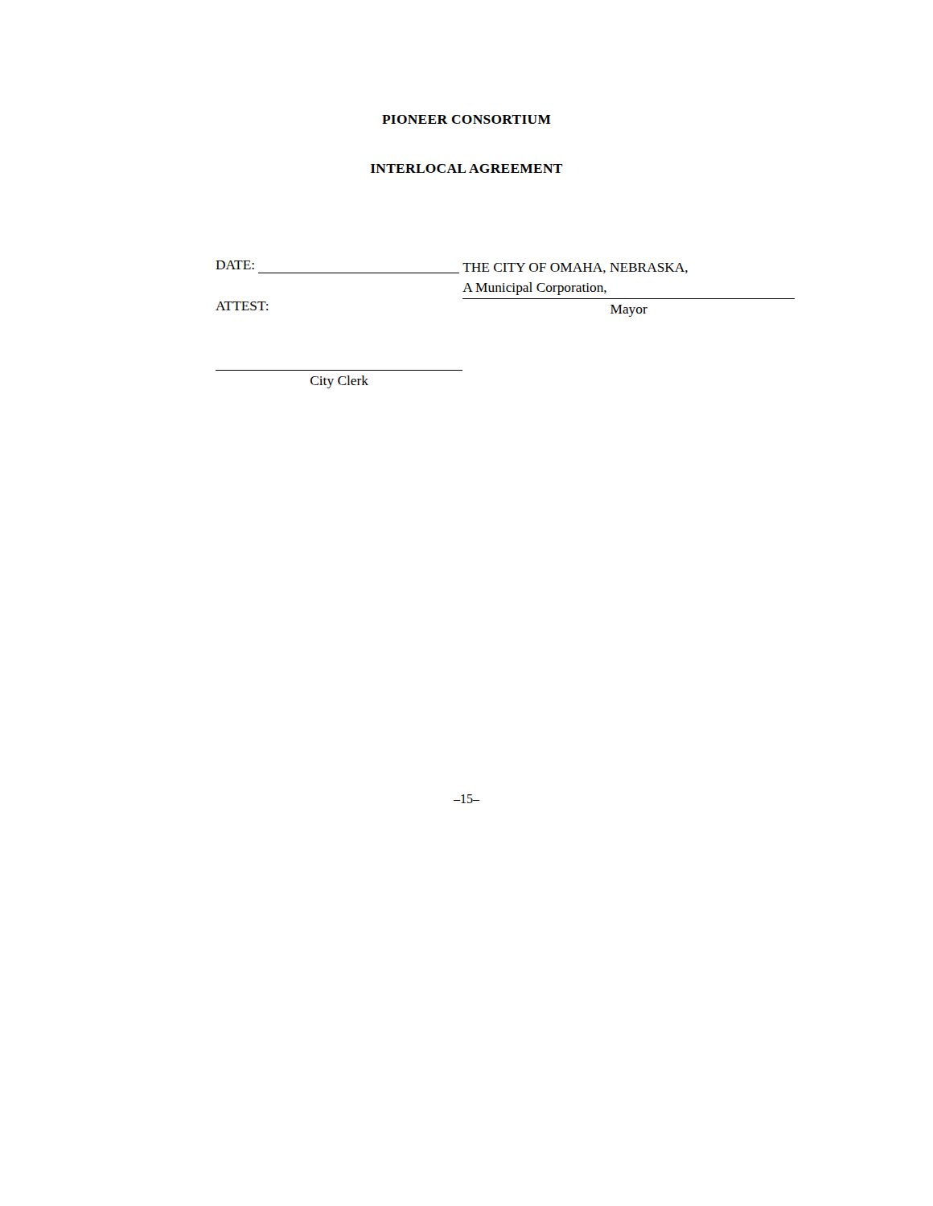PIONEER CONSORTIUM
INTERLOCAL AGREEMENT
| DATE: | THE CITY OF OMAHA, NEBRASKA, A Municipal Corporation, |
| ATTEST: City Clerk | Mayor |
–15–